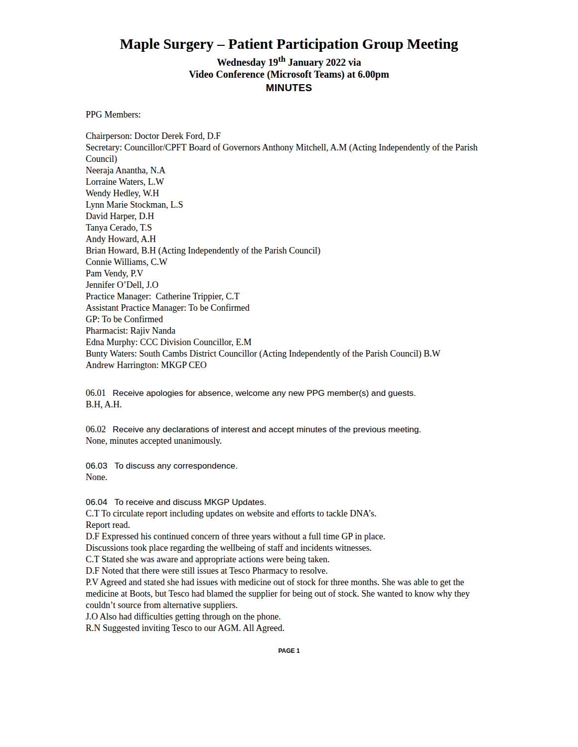Maple Surgery – Patient Participation Group Meeting
Wednesday 19th January 2022 via
Video Conference (Microsoft Teams) at 6.00pm
MINUTES
PPG Members:
Chairperson: Doctor Derek Ford, D.F
Secretary: Councillor/CPFT Board of Governors Anthony Mitchell, A.M (Acting Independently of the Parish Council)
Neeraja Anantha, N.A
Lorraine Waters, L.W
Wendy Hedley, W.H
Lynn Marie Stockman, L.S
David Harper, D.H
Tanya Cerado, T.S
Andy Howard, A.H
Brian Howard, B.H (Acting Independently of the Parish Council)
Connie Williams, C.W
Pam Vendy, P.V
Jennifer O’Dell, J.O
Practice Manager: Catherine Trippier, C.T
Assistant Practice Manager: To be Confirmed
GP: To be Confirmed
Pharmacist: Rajiv Nanda
Edna Murphy: CCC Division Councillor, E.M
Bunty Waters: South Cambs District Councillor (Acting Independently of the Parish Council) B.W
Andrew Harrington: MKGP CEO
06.01 Receive apologies for absence, welcome any new PPG member(s) and guests.
B.H, A.H.
06.02 Receive any declarations of interest and accept minutes of the previous meeting.
None, minutes accepted unanimously.
06.03 To discuss any correspondence.
None.
06.04 To receive and discuss MKGP Updates.
C.T To circulate report including updates on website and efforts to tackle DNA’s.
Report read.
D.F Expressed his continued concern of three years without a full time GP in place.
Discussions took place regarding the wellbeing of staff and incidents witnesses.
C.T Stated she was aware and appropriate actions were being taken.
D.F Noted that there were still issues at Tesco Pharmacy to resolve.
P.V Agreed and stated she had issues with medicine out of stock for three months. She was able to get the medicine at Boots, but Tesco had blamed the supplier for being out of stock. She wanted to know why they couldn’t source from alternative suppliers.
J.O Also had difficulties getting through on the phone.
R.N Suggested inviting Tesco to our AGM. All Agreed.
PAGE 1